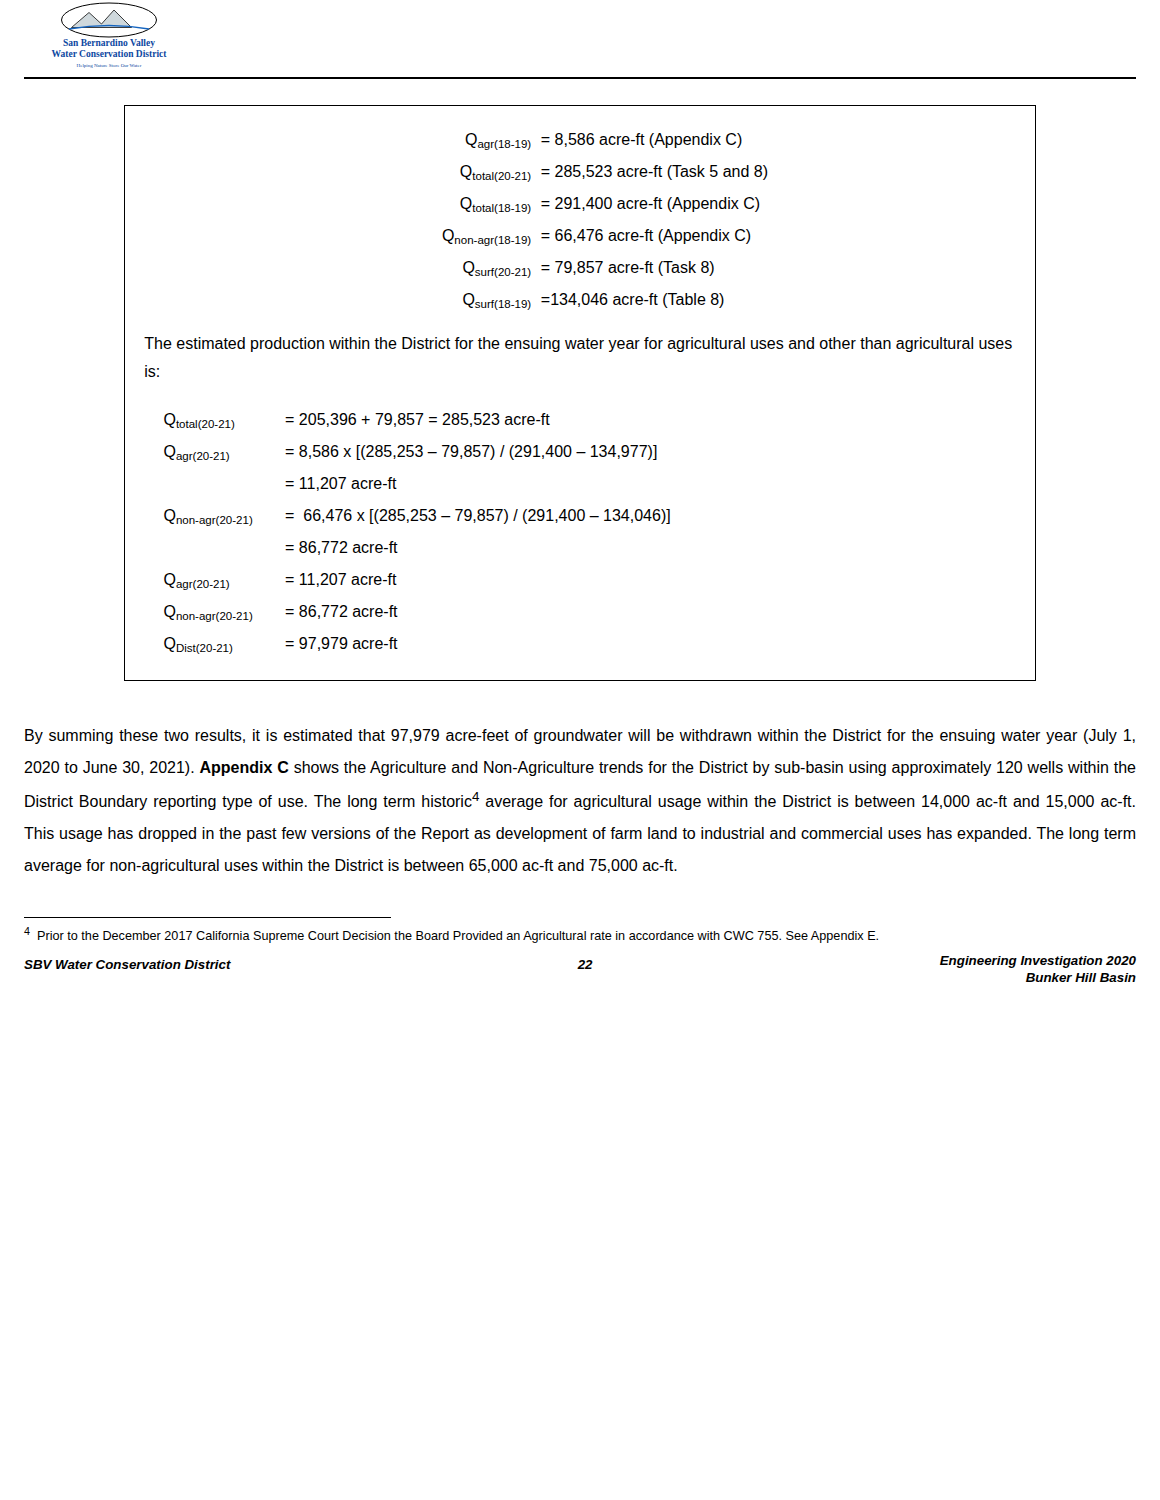Qagr(18-19)= 8,586 acre-ft (Appendix C) Qtotal(20-21)= 285,523 acre-ft (Task 5 and 8) Qtotal(18-19)= 291,400 acre-ft (Appendix C) Qnon-agr(18-19)= 66,476 acre-ft (Appendix C) Qsurf(20-21)= 79,857 acre-ft (Task 8) Qsurf(18-19)=134,046 acre-ft (Table 8)
The estimated production within the District for the ensuing water year for agricultural uses and other than agricultural uses is:
Qtotal(20-21)= 205,396 + 79,857 = 285,523 acre-ft Qagr(20-21)= 8,586 x [(285,253 – 79,857) / (291,400 – 134,977)] = 11,207 acre-ft Qnon-agr(20-21)= 66,476 x [(285,253 – 79,857) / (291,400 – 134,046)] = 86,772 acre-ft Qagr(20-21)= 11,207 acre-ft Qnon-agr(20-21)= 86,772 acre-ft QDist(20-21)= 97,979 acre-ft
By summing these two results, it is estimated that 97,979 acre-feet of groundwater will be withdrawn within the District for the ensuing water year (July 1, 2020 to June 30, 2021). Appendix C shows the Agriculture and Non-Agriculture trends for the District by sub-basin using approximately 120 wells within the District Boundary reporting type of use. The long term historic4 average for agricultural usage within the District is between 14,000 ac-ft and 15,000 ac-ft. This usage has dropped in the past few versions of the Report as development of farm land to industrial and commercial uses has expanded. The long term average for non-agricultural uses within the District is between 65,000 ac-ft and 75,000 ac-ft.
4 Prior to the December 2017 California Supreme Court Decision the Board Provided an Agricultural rate in accordance with CWC 755. See Appendix E.
SBV Water Conservation District
22
Engineering Investigation 2020
Bunker Hill Basin